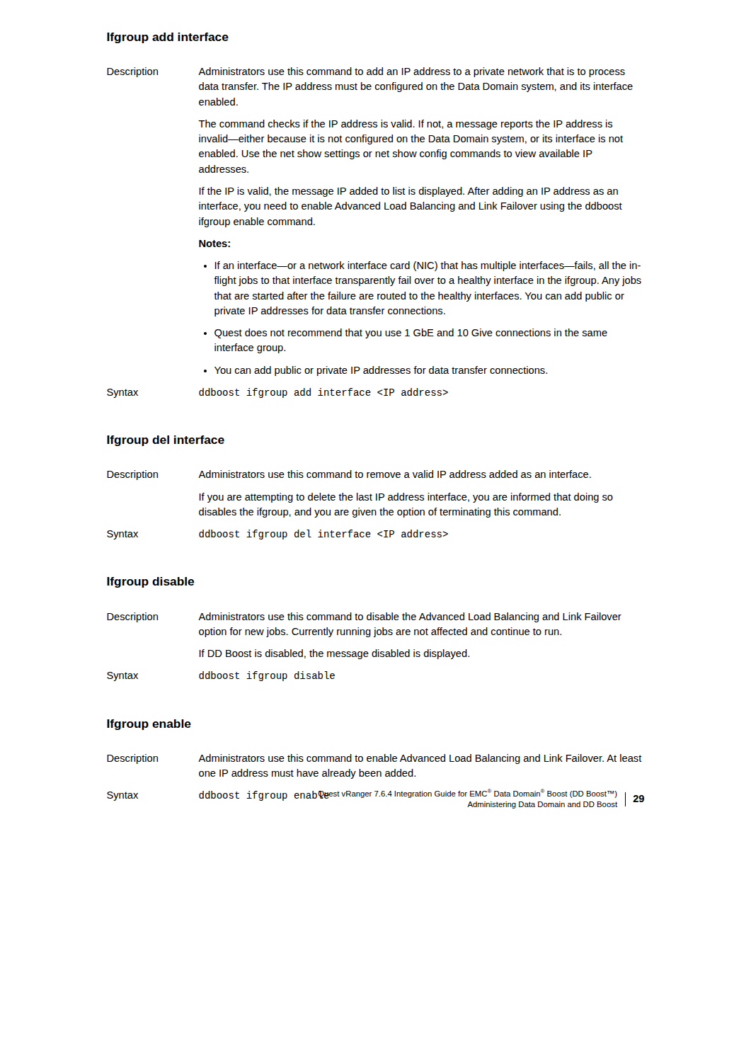Ifgroup add interface
| Description | Administrators use this command to add an IP address to a private network that is to process data transfer. The IP address must be configured on the Data Domain system, and its interface enabled. The command checks if the IP address is valid. If not, a message reports the IP address is invalid—either because it is not configured on the Data Domain system, or its interface is not enabled. Use the net show settings or net show config commands to view available IP addresses. If the IP is valid, the message IP added to list is displayed. After adding an IP address as an interface, you need to enable Advanced Load Balancing and Link Failover using the ddboost ifgroup enable command. Notes: If an interface—or a network interface card (NIC) that has multiple interfaces—fails, all the in-flight jobs to that interface transparently fail over to a healthy interface in the ifgroup. Any jobs that are started after the failure are routed to the healthy interfaces. You can add public or private IP addresses for data transfer connections. Quest does not recommend that you use 1 GbE and 10 Give connections in the same interface group. You can add public or private IP addresses for data transfer connections. |
| Syntax | ddboost ifgroup add interface <IP address> |
Ifgroup del interface
| Description | Administrators use this command to remove a valid IP address added as an interface. If you are attempting to delete the last IP address interface, you are informed that doing so disables the ifgroup, and you are given the option of terminating this command. |
| Syntax | ddboost ifgroup del interface <IP address> |
Ifgroup disable
| Description | Administrators use this command to disable the Advanced Load Balancing and Link Failover option for new jobs. Currently running jobs are not affected and continue to run. If DD Boost is disabled, the message disabled is displayed. |
| Syntax | ddboost ifgroup disable |
Ifgroup enable
| Description | Administrators use this command to enable Advanced Load Balancing and Link Failover. At least one IP address must have already been added. |
| Syntax | ddboost ifgroup enable |
Quest vRanger 7.6.4 Integration Guide for EMC® Data Domain® Boost (DD Boost™)
Administering Data Domain and DD Boost 29